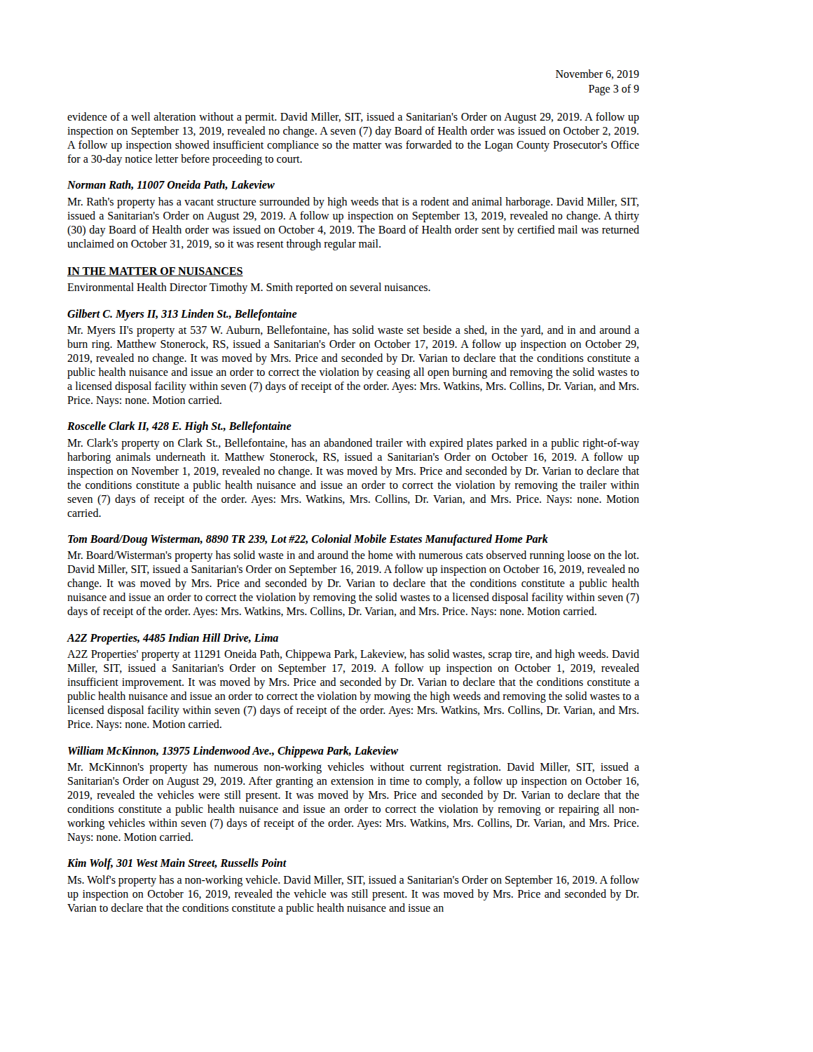November 6, 2019
Page 3 of 9
evidence of a well alteration without a permit. David Miller, SIT, issued a Sanitarian's Order on August 29, 2019. A follow up inspection on September 13, 2019, revealed no change. A seven (7) day Board of Health order was issued on October 2, 2019. A follow up inspection showed insufficient compliance so the matter was forwarded to the Logan County Prosecutor's Office for a 30-day notice letter before proceeding to court.
Norman Rath, 11007 Oneida Path, Lakeview
Mr. Rath's property has a vacant structure surrounded by high weeds that is a rodent and animal harborage. David Miller, SIT, issued a Sanitarian's Order on August 29, 2019. A follow up inspection on September 13, 2019, revealed no change. A thirty (30) day Board of Health order was issued on October 4, 2019. The Board of Health order sent by certified mail was returned unclaimed on October 31, 2019, so it was resent through regular mail.
IN THE MATTER OF NUISANCES
Environmental Health Director Timothy M. Smith reported on several nuisances.
Gilbert C. Myers II, 313 Linden St., Bellefontaine
Mr. Myers II's property at 537 W. Auburn, Bellefontaine, has solid waste set beside a shed, in the yard, and in and around a burn ring. Matthew Stonerock, RS, issued a Sanitarian's Order on October 17, 2019. A follow up inspection on October 29, 2019, revealed no change. It was moved by Mrs. Price and seconded by Dr. Varian to declare that the conditions constitute a public health nuisance and issue an order to correct the violation by ceasing all open burning and removing the solid wastes to a licensed disposal facility within seven (7) days of receipt of the order. Ayes: Mrs. Watkins, Mrs. Collins, Dr. Varian, and Mrs. Price. Nays: none. Motion carried.
Roscelle Clark II, 428 E. High St., Bellefontaine
Mr. Clark's property on Clark St., Bellefontaine, has an abandoned trailer with expired plates parked in a public right-of-way harboring animals underneath it. Matthew Stonerock, RS, issued a Sanitarian's Order on October 16, 2019. A follow up inspection on November 1, 2019, revealed no change. It was moved by Mrs. Price and seconded by Dr. Varian to declare that the conditions constitute a public health nuisance and issue an order to correct the violation by removing the trailer within seven (7) days of receipt of the order. Ayes: Mrs. Watkins, Mrs. Collins, Dr. Varian, and Mrs. Price. Nays: none. Motion carried.
Tom Board/Doug Wisterman, 8890 TR 239, Lot #22, Colonial Mobile Estates Manufactured Home Park
Mr. Board/Wisterman's property has solid waste in and around the home with numerous cats observed running loose on the lot. David Miller, SIT, issued a Sanitarian's Order on September 16, 2019. A follow up inspection on October 16, 2019, revealed no change. It was moved by Mrs. Price and seconded by Dr. Varian to declare that the conditions constitute a public health nuisance and issue an order to correct the violation by removing the solid wastes to a licensed disposal facility within seven (7) days of receipt of the order. Ayes: Mrs. Watkins, Mrs. Collins, Dr. Varian, and Mrs. Price. Nays: none. Motion carried.
A2Z Properties, 4485 Indian Hill Drive, Lima
A2Z Properties' property at 11291 Oneida Path, Chippewa Park, Lakeview, has solid wastes, scrap tire, and high weeds. David Miller, SIT, issued a Sanitarian's Order on September 17, 2019. A follow up inspection on October 1, 2019, revealed insufficient improvement. It was moved by Mrs. Price and seconded by Dr. Varian to declare that the conditions constitute a public health nuisance and issue an order to correct the violation by mowing the high weeds and removing the solid wastes to a licensed disposal facility within seven (7) days of receipt of the order. Ayes: Mrs. Watkins, Mrs. Collins, Dr. Varian, and Mrs. Price. Nays: none. Motion carried.
William McKinnon, 13975 Lindenwood Ave., Chippewa Park, Lakeview
Mr. McKinnon's property has numerous non-working vehicles without current registration. David Miller, SIT, issued a Sanitarian's Order on August 29, 2019. After granting an extension in time to comply, a follow up inspection on October 16, 2019, revealed the vehicles were still present. It was moved by Mrs. Price and seconded by Dr. Varian to declare that the conditions constitute a public health nuisance and issue an order to correct the violation by removing or repairing all non-working vehicles within seven (7) days of receipt of the order. Ayes: Mrs. Watkins, Mrs. Collins, Dr. Varian, and Mrs. Price. Nays: none. Motion carried.
Kim Wolf, 301 West Main Street, Russells Point
Ms. Wolf's property has a non-working vehicle. David Miller, SIT, issued a Sanitarian's Order on September 16, 2019. A follow up inspection on October 16, 2019, revealed the vehicle was still present. It was moved by Mrs. Price and seconded by Dr. Varian to declare that the conditions constitute a public health nuisance and issue an